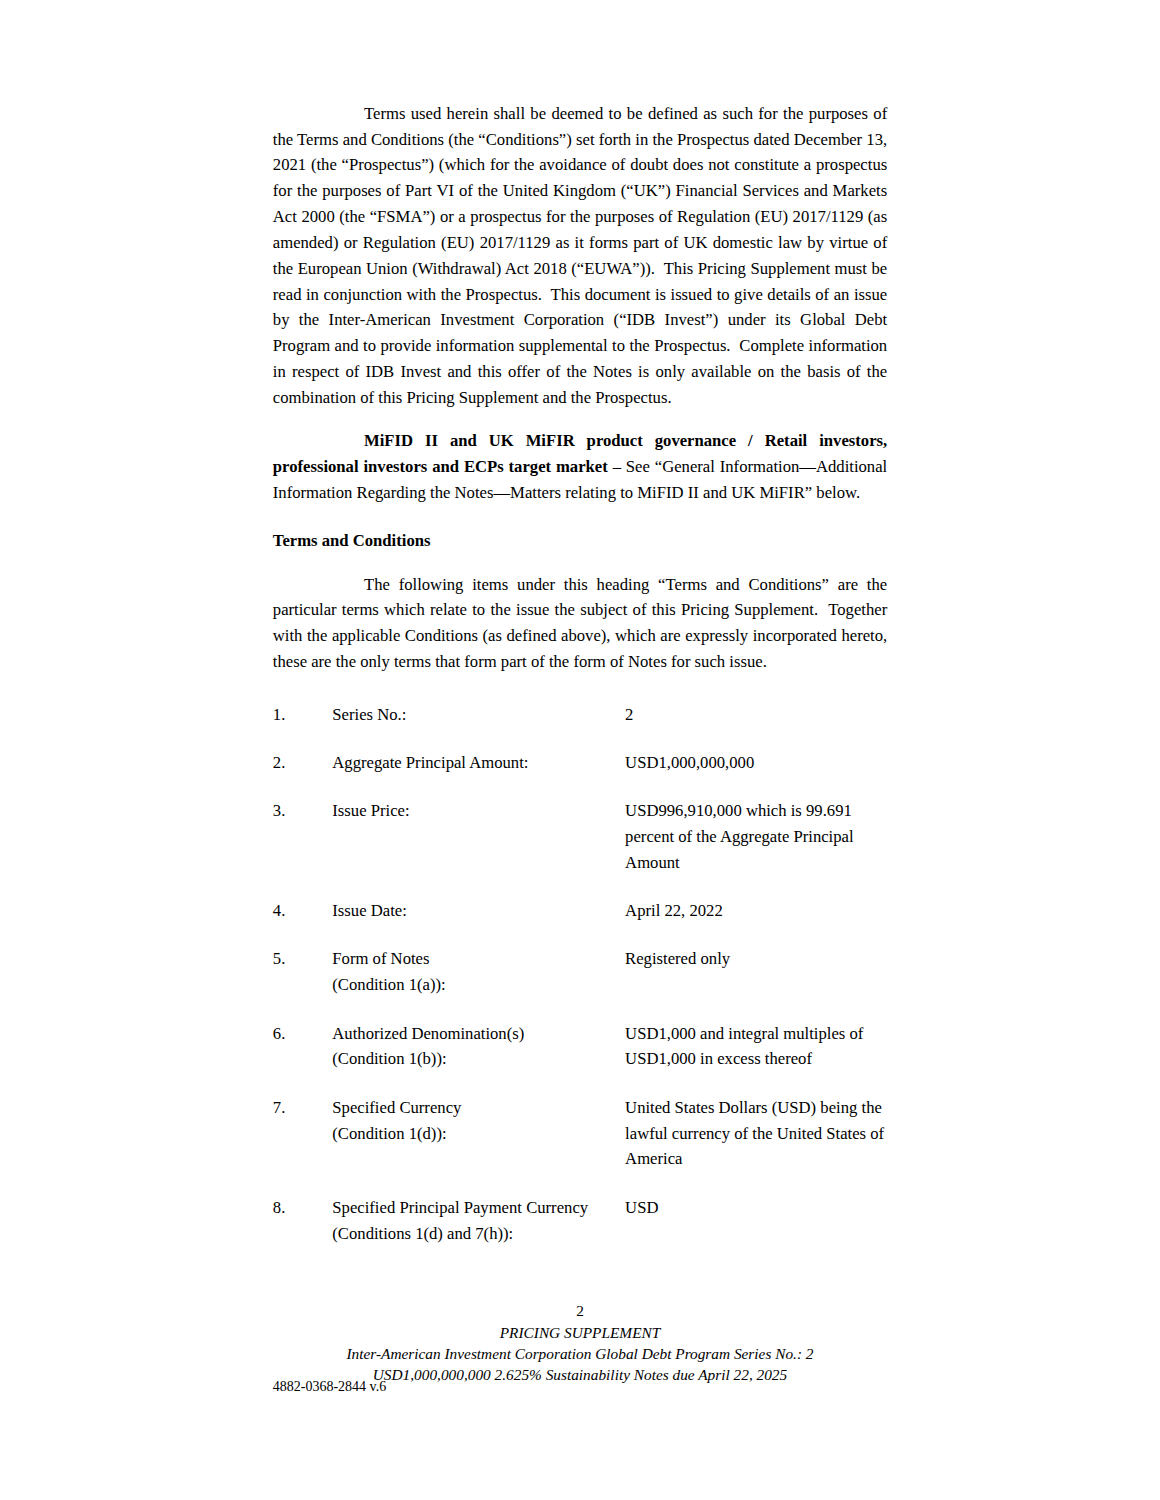Terms used herein shall be deemed to be defined as such for the purposes of the Terms and Conditions (the “Conditions”) set forth in the Prospectus dated December 13, 2021 (the “Prospectus”) (which for the avoidance of doubt does not constitute a prospectus for the purposes of Part VI of the United Kingdom (“UK”) Financial Services and Markets Act 2000 (the “FSMA”) or a prospectus for the purposes of Regulation (EU) 2017/1129 (as amended) or Regulation (EU) 2017/1129 as it forms part of UK domestic law by virtue of the European Union (Withdrawal) Act 2018 (“EUWA”)). This Pricing Supplement must be read in conjunction with the Prospectus. This document is issued to give details of an issue by the Inter-American Investment Corporation (“IDB Invest”) under its Global Debt Program and to provide information supplemental to the Prospectus. Complete information in respect of IDB Invest and this offer of the Notes is only available on the basis of the combination of this Pricing Supplement and the Prospectus.
MiFID II and UK MiFIR product governance / Retail investors, professional investors and ECPs target market – See “General Information—Additional Information Regarding the Notes—Matters relating to MiFID II and UK MiFIR” below.
Terms and Conditions
The following items under this heading “Terms and Conditions” are the particular terms which relate to the issue the subject of this Pricing Supplement. Together with the applicable Conditions (as defined above), which are expressly incorporated hereto, these are the only terms that form part of the form of Notes for such issue.
| 1. | Series No.: | 2 |
| 2. | Aggregate Principal Amount: | USD1,000,000,000 |
| 3. | Issue Price: | USD996,910,000 which is 99.691 percent of the Aggregate Principal Amount |
| 4. | Issue Date: | April 22, 2022 |
| 5. | Form of Notes (Condition 1(a)): | Registered only |
| 6. | Authorized Denomination(s) (Condition 1(b)): | USD1,000 and integral multiples of USD1,000 in excess thereof |
| 7. | Specified Currency (Condition 1(d)): | United States Dollars (USD) being the lawful currency of the United States of America |
| 8. | Specified Principal Payment Currency (Conditions 1(d) and 7(h)): | USD |
2
PRICING SUPPLEMENT
Inter-American Investment Corporation Global Debt Program Series No.: 2
USD1,000,000,000 2.625% Sustainability Notes due April 22, 2025
4882-0368-2844 v.6